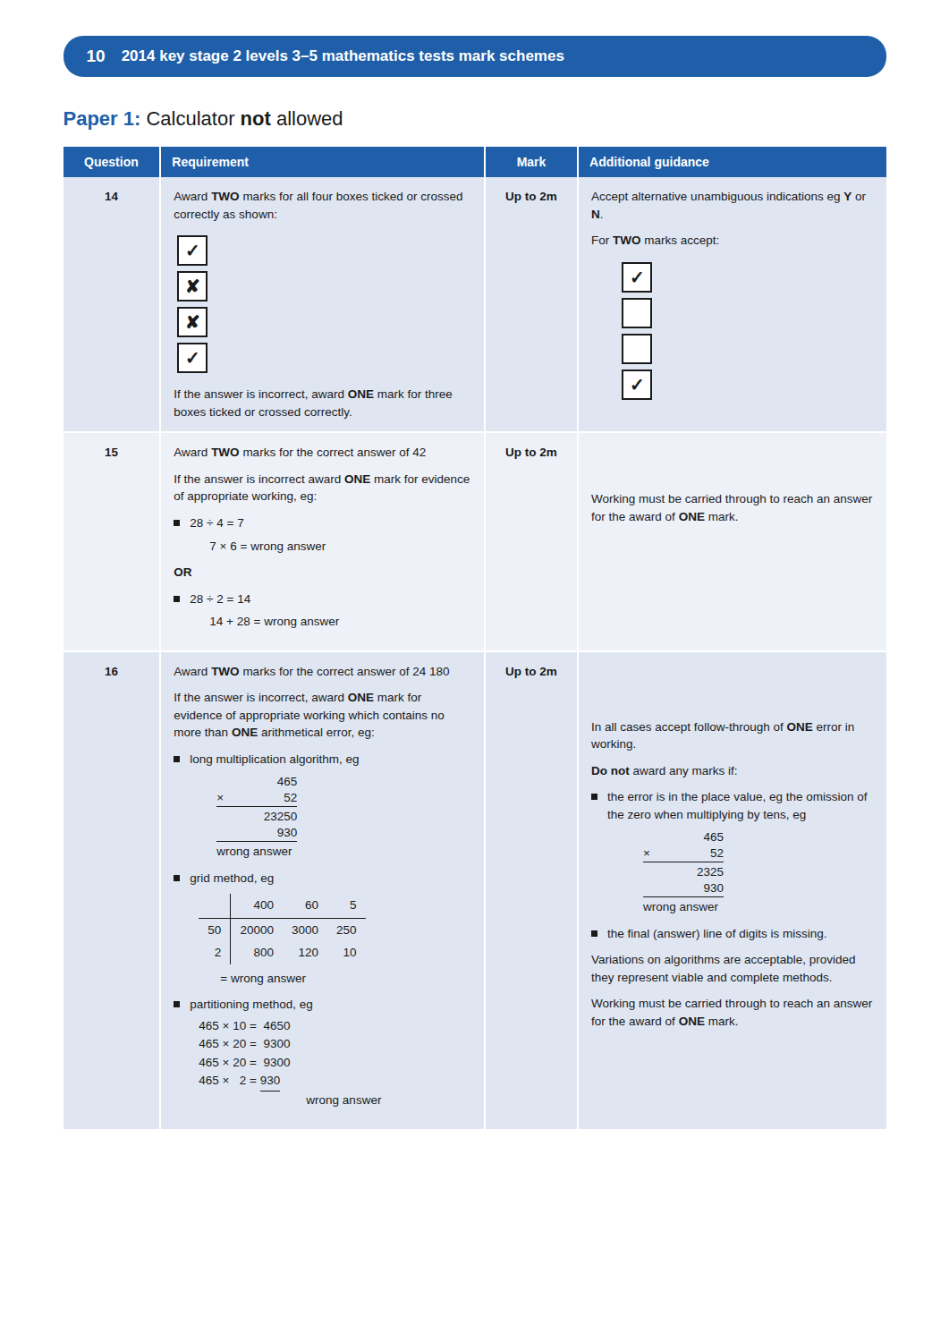10 2014 key stage 2 levels 3–5 mathematics tests mark schemes
Paper 1: Calculator not allowed
| Question | Requirement | Mark | Additional guidance |
| --- | --- | --- | --- |
| 14 | Award TWO marks for all four boxes ticked or crossed correctly as shown: If the answer is incorrect, award ONE mark for three boxes ticked or crossed correctly. | Up to 2m | Accept alternative unambiguous indications eg Y or N . For TWO marks accept: |
| 15 | Award TWO marks for the correct answer of 42 If the answer is incorrect award ONE mark for evidence of appropriate working, eg: 28 ÷ 4 = 7 7 × 6 = wrong answer OR 28 ÷ 2 = 14 14 + 28 = wrong answer | Up to 2m | Working must be carried through to reach an answer for the award of ONE mark. |
| 16 | Award TWO marks for the correct answer of 24 180 If the answer is incorrect, award ONE mark for evidence of appropriate working which contains no more than ONE arithmetical error, eg: long multiplication algorithm, eg 465 × 52 23250 930 wrong answer grid method, eg / / 400 / 60 / 5 / / 50 / 20000 / 3000 / 250 / / 2 / 800 / 120 / 10 / = wrong answer partitioning method, eg 465 × 10 = 4650 465 × 20 = 9300 465 × 20 = 9300 465 × 2 = 930 wrong answer | Up to 2m | In all cases accept follow-through of ONE error in working. Do not award any marks if: the error is in the place value, eg the omission of the zero when multiplying by tens, eg 465 × 52 2325 930 wrong answer the final (answer) line of digits is missing. Variations on algorithms are acceptable, provided they represent viable and complete methods. Working must be carried through to reach an answer for the award of ONE mark. |